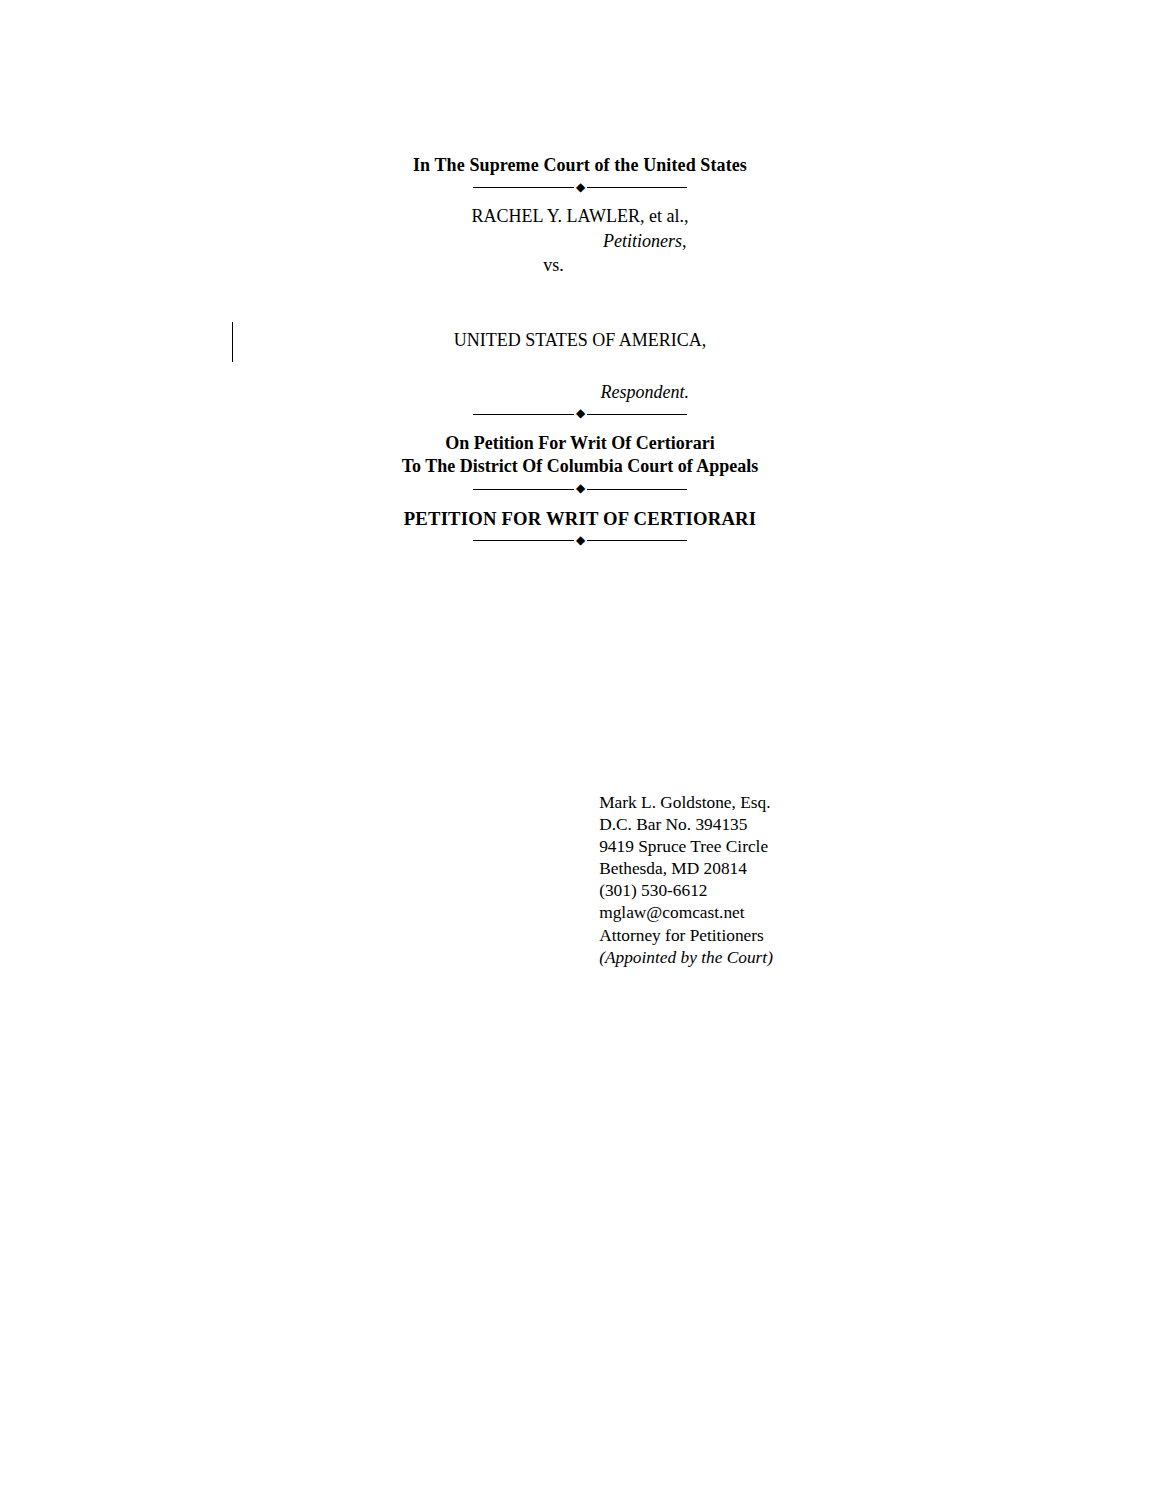In The Supreme Court of the United States
◆
RACHEL Y. LAWLER, et al.,
Petitioners,
vs.
UNITED STATES OF AMERICA,
Respondent.
◆
On Petition For Writ Of Certiorari
To The District Of Columbia Court of Appeals
◆
PETITION FOR WRIT OF CERTIORARI
◆
Mark L. Goldstone, Esq.
D.C. Bar No. 394135
9419 Spruce Tree Circle
Bethesda, MD 20814
(301) 530-6612
mglaw@comcast.net
Attorney for Petitioners
(Appointed by the Court)